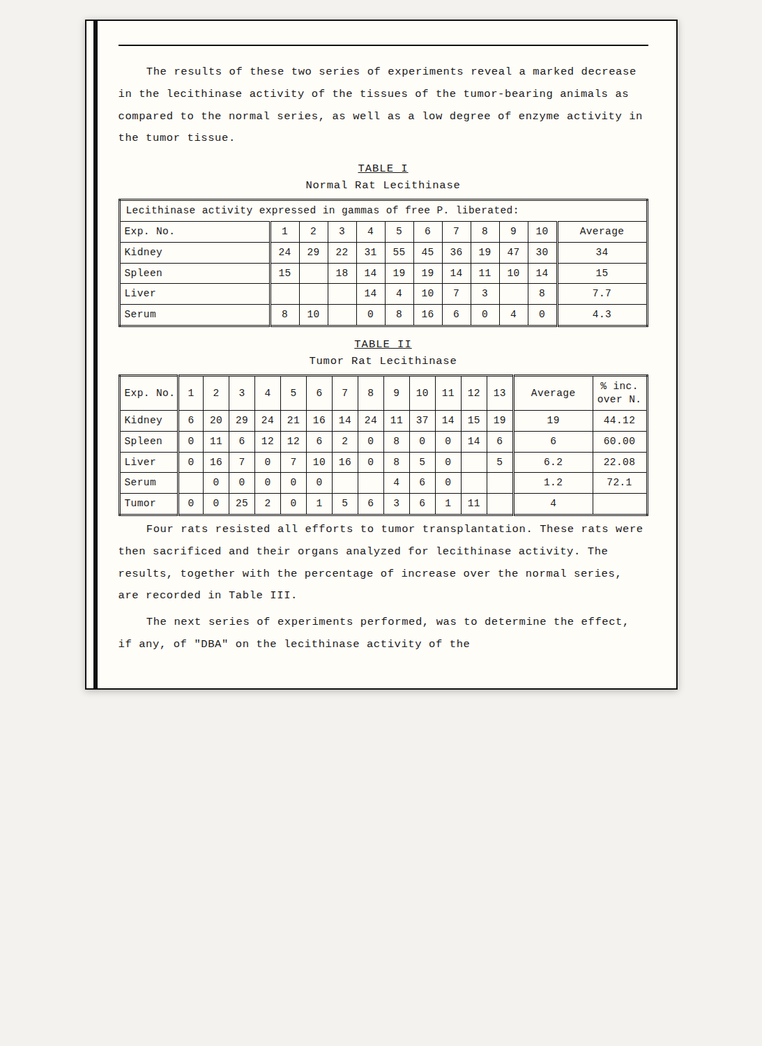The results of these two series of experiments reveal a marked decrease in the lecithinase activity of the tissues of the tumor-bearing animals as compared to the normal series, as well as a low degree of enzyme activity in the tumor tissue.
TABLE I
Normal Rat Lecithinase
| Lecithinase activity expressed in gammas of free P. liberated: |
| Exp. No. | 1 | 2 | 3 | 4 | 5 | 6 | 7 | 8 | 9 | 10 | Average |
| Kidney | 24 | 29 | 22 | 31 | 55 | 45 | 36 | 19 | 47 | 30 | 34 |
| Spleen | 15 | | 18 | 14 | 19 | 19 | 14 | 11 | 10 | 14 | 15 |
| Liver | | | | 14 | 4 | 10 | 7 | 3 | | 8 | 7.7 |
| Serum | 8 | 10 | | 0 | 8 | 16 | 6 | 0 | 4 | 0 | 4.3 |
TABLE II
Tumor Rat Lecithinase
| Exp. No. | 1 | 2 | 3 | 4 | 5 | 6 | 7 | 8 | 9 | 10 | 11 | 12 | 13 | Average | % inc. over N. |
| Kidney | 6 | 20 | 29 | 24 | 21 | 16 | 14 | 24 | 11 | 37 | 14 | 15 | 19 | 19 | 44.12 |
| Spleen | 0 | 11 | 6 | 12 | 12 | 6 | 2 | 0 | 8 | 0 | 0 | 14 | 6 | 6 | 60.00 |
| Liver | 0 | 16 | 7 | 0 | 7 | 10 | 16 | 0 | 8 | 5 | 0 | | 5 | 6.2 | 22.08 |
| Serum | | 0 | 0 | 0 | 0 | 0 | | | 4 | 6 | 0 | | | 1.2 | 72.1 |
| Tumor | 0 | 0 | 25 | 2 | 0 | 1 | 5 | 6 | 3 | 6 | 1 | 11 | | 4 | |
Four rats resisted all efforts to tumor transplantation. These rats were then sacrificed and their organs analyzed for lecithinase activity. The results, together with the percentage of increase over the normal series, are recorded in Table III.
The next series of experiments performed, was to determine the effect, if any, of "DBA" on the lecithinase activity of the